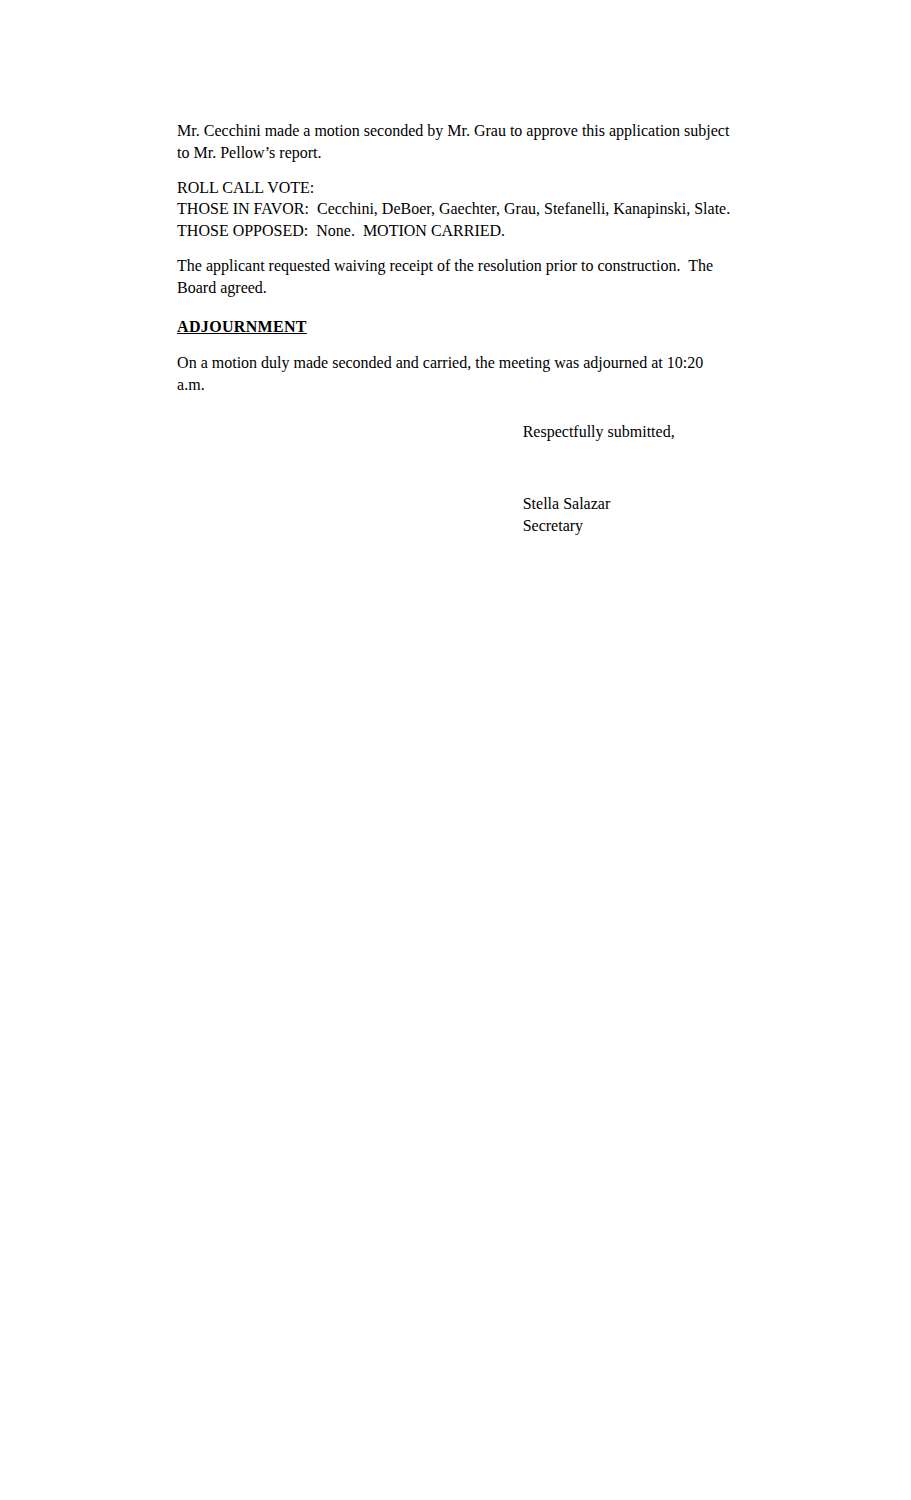Mr. Cecchini made a motion seconded by Mr. Grau to approve this application subject to Mr. Pellow’s report.
ROLL CALL VOTE:
THOSE IN FAVOR: Cecchini, DeBoer, Gaechter, Grau, Stefanelli, Kanapinski, Slate.
THOSE OPPOSED: None. MOTION CARRIED.
The applicant requested waiving receipt of the resolution prior to construction. The Board agreed.
ADJOURNMENT
On a motion duly made seconded and carried, the meeting was adjourned at 10:20 a.m.
Respectfully submitted,
Stella Salazar
Secretary